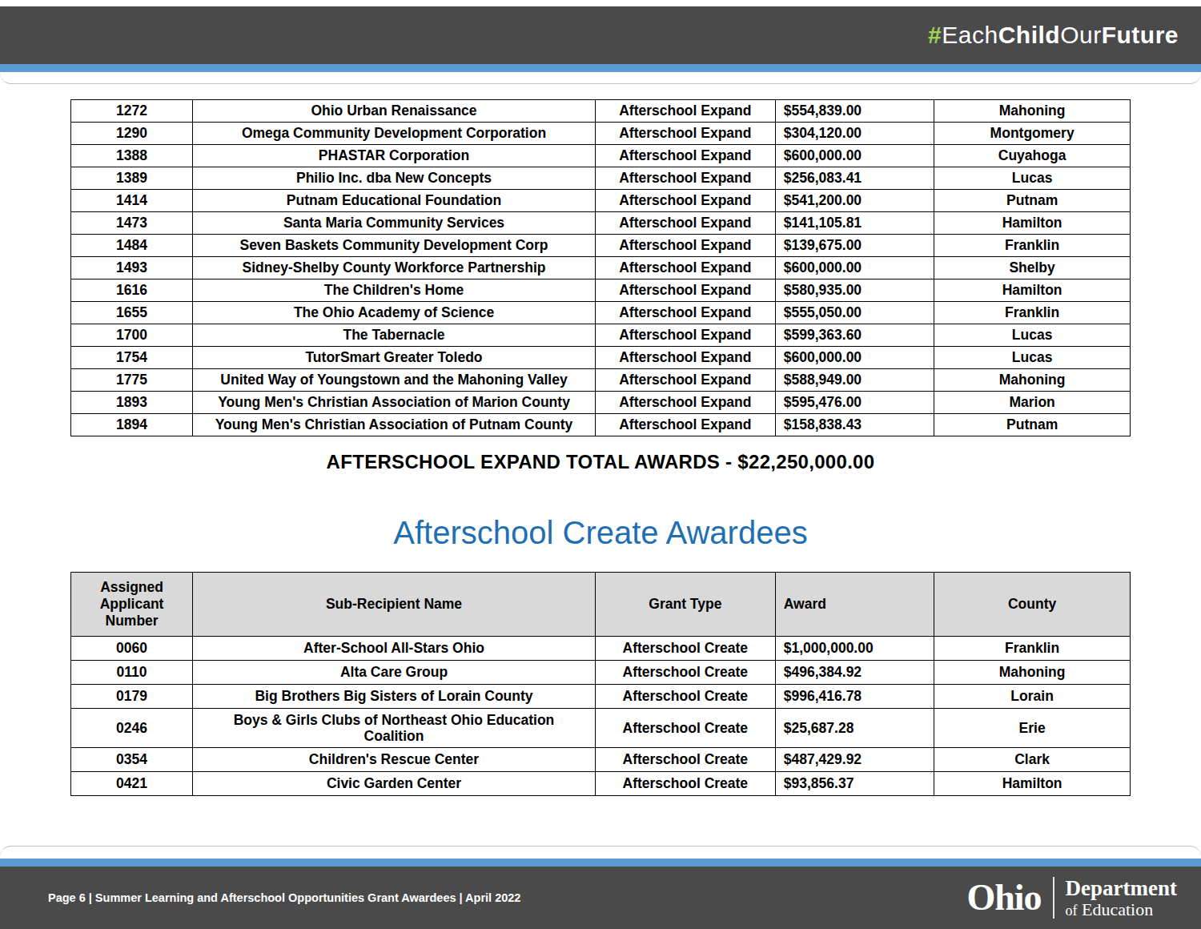#Each Child Our Future
| 1272 | Ohio Urban Renaissance | Afterschool Expand | $554,839.00 | Mahoning |
| 1290 | Omega Community Development Corporation | Afterschool Expand | $304,120.00 | Montgomery |
| 1388 | PHASTAR Corporation | Afterschool Expand | $600,000.00 | Cuyahoga |
| 1389 | Philio Inc. dba New Concepts | Afterschool Expand | $256,083.41 | Lucas |
| 1414 | Putnam Educational Foundation | Afterschool Expand | $541,200.00 | Putnam |
| 1473 | Santa Maria Community Services | Afterschool Expand | $141,105.81 | Hamilton |
| 1484 | Seven Baskets Community Development Corp | Afterschool Expand | $139,675.00 | Franklin |
| 1493 | Sidney-Shelby County Workforce Partnership | Afterschool Expand | $600,000.00 | Shelby |
| 1616 | The Children's Home | Afterschool Expand | $580,935.00 | Hamilton |
| 1655 | The Ohio Academy of Science | Afterschool Expand | $555,050.00 | Franklin |
| 1700 | The Tabernacle | Afterschool Expand | $599,363.60 | Lucas |
| 1754 | TutorSmart Greater Toledo | Afterschool Expand | $600,000.00 | Lucas |
| 1775 | United Way of Youngstown and the Mahoning Valley | Afterschool Expand | $588,949.00 | Mahoning |
| 1893 | Young Men's Christian Association of Marion County | Afterschool Expand | $595,476.00 | Marion |
| 1894 | Young Men's Christian Association of Putnam County | Afterschool Expand | $158,838.43 | Putnam |
AFTERSCHOOL EXPAND TOTAL AWARDS - $22,250,000.00
Afterschool Create Awardees
| Assigned Applicant Number | Sub-Recipient Name | Grant Type | Award | County |
| --- | --- | --- | --- | --- |
| 0060 | After-School All-Stars Ohio | Afterschool Create | $1,000,000.00 | Franklin |
| 0110 | Alta Care Group | Afterschool Create | $496,384.92 | Mahoning |
| 0179 | Big Brothers Big Sisters of Lorain County | Afterschool Create | $996,416.78 | Lorain |
| 0246 | Boys & Girls Clubs of Northeast Ohio Education Coalition | Afterschool Create | $25,687.28 | Erie |
| 0354 | Children's Rescue Center | Afterschool Create | $487,429.92 | Clark |
| 0421 | Civic Garden Center | Afterschool Create | $93,856.37 | Hamilton |
Page 6 | Summer Learning and Afterschool Opportunities Grant Awardees | April 2022
Ohio
Department of Education